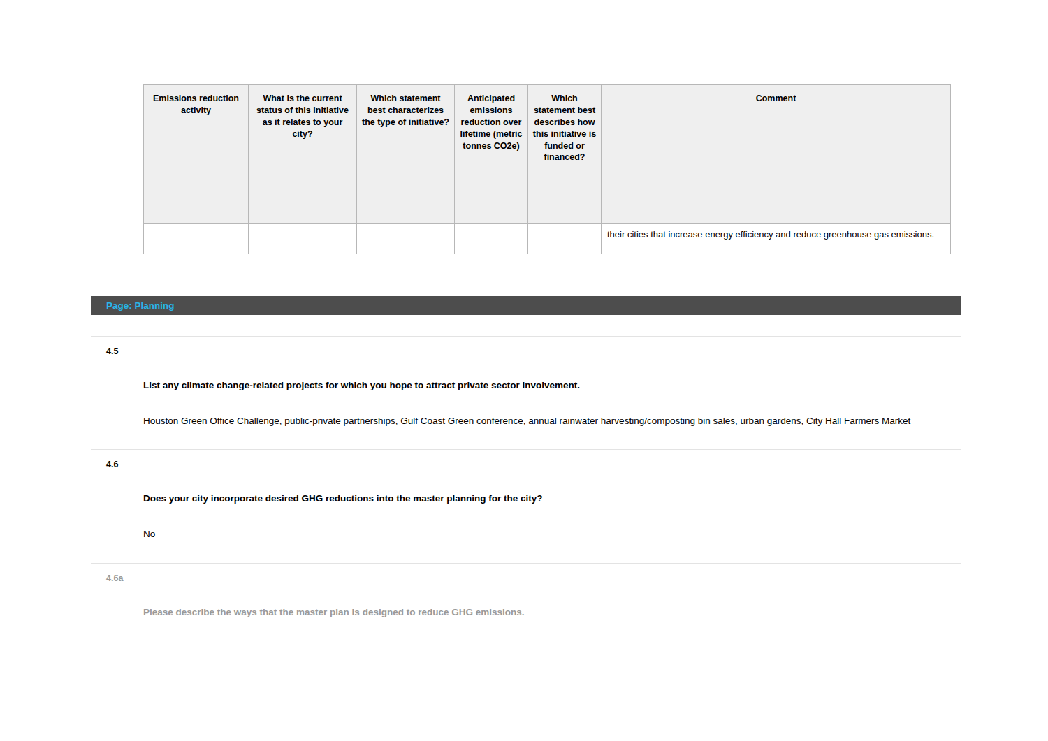| Emissions reduction activity | What is the current status of this initiative as it relates to your city? | Which statement best characterizes the type of initiative? | Anticipated emissions reduction over lifetime (metric tonnes CO2e) | Which statement best describes how this initiative is funded or financed? | Comment |
| --- | --- | --- | --- | --- | --- |
| | | | | | their cities that increase energy efficiency and reduce greenhouse gas emissions. |
Page: Planning
4.5
List any climate change-related projects for which you hope to attract private sector involvement.
Houston Green Office Challenge, public-private partnerships, Gulf Coast Green conference, annual rainwater harvesting/composting bin sales, urban gardens, City Hall Farmers Market
4.6
Does your city incorporate desired GHG reductions into the master planning for the city?
No
4.6a
Please describe the ways that the master plan is designed to reduce GHG emissions.